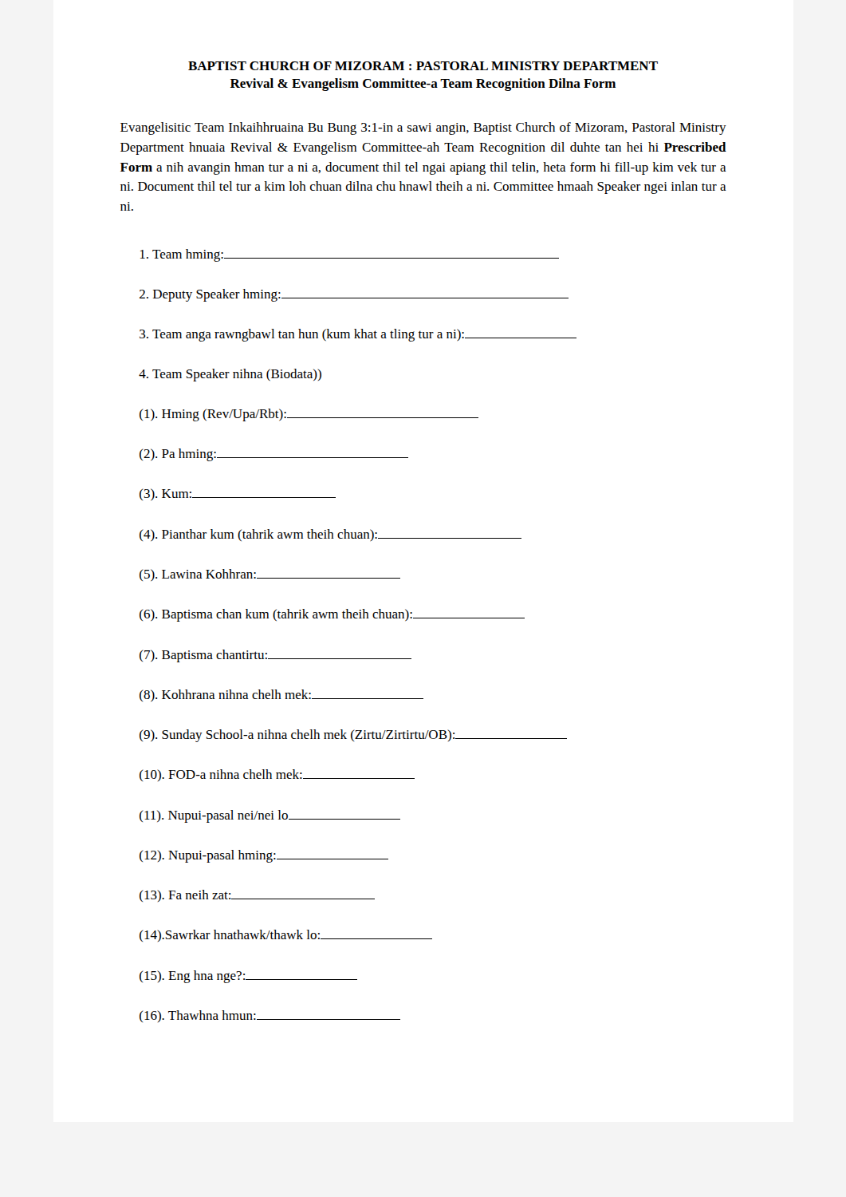BAPTIST CHURCH OF MIZORAM : PASTORAL MINISTRY DEPARTMENT
Revival & Evangelism Committee-a Team Recognition Dilna Form
Evangelisitic Team Inkaihhruaina Bu Bung 3:1-in a sawi angin, Baptist Church of Mizoram, Pastoral Ministry Department hnuaia Revival & Evangelism Committee-ah Team Recognition dil duhte tan hei hi Prescribed Form a nih avangin hman tur a ni a, document thil tel ngai apiang thil telin, heta form hi fill-up kim vek tur a ni. Document thil tel tur a kim loh chuan dilna chu hnawl theih a ni. Committee hmaah Speaker ngei inlan tur a ni.
1. Team hming:
2. Deputy Speaker hming:
3. Team anga rawngbawl tan hun (kum khat a tling tur a ni):
4. Team Speaker nihna (Biodata))
(1). Hming (Rev/Upa/Rbt):
(2). Pa hming:
(3). Kum:
(4). Pianthar kum (tahrik awm theih chuan):
(5). Lawina Kohhran:
(6). Baptisma chan kum (tahrik awm theih chuan):
(7). Baptisma chantirtu:
(8). Kohhrana nihna chelh mek:
(9). Sunday School-a nihna chelh mek (Zirtu/Zirtirtu/OB):
(10). FOD-a nihna chelh mek:
(11). Nupui-pasal nei/nei lo
(12). Nupui-pasal hming:
(13). Fa neih zat:
(14).Sawrkar hnathawk/thawk lo:
(15). Eng hna nge?:
(16). Thawhna hmun: